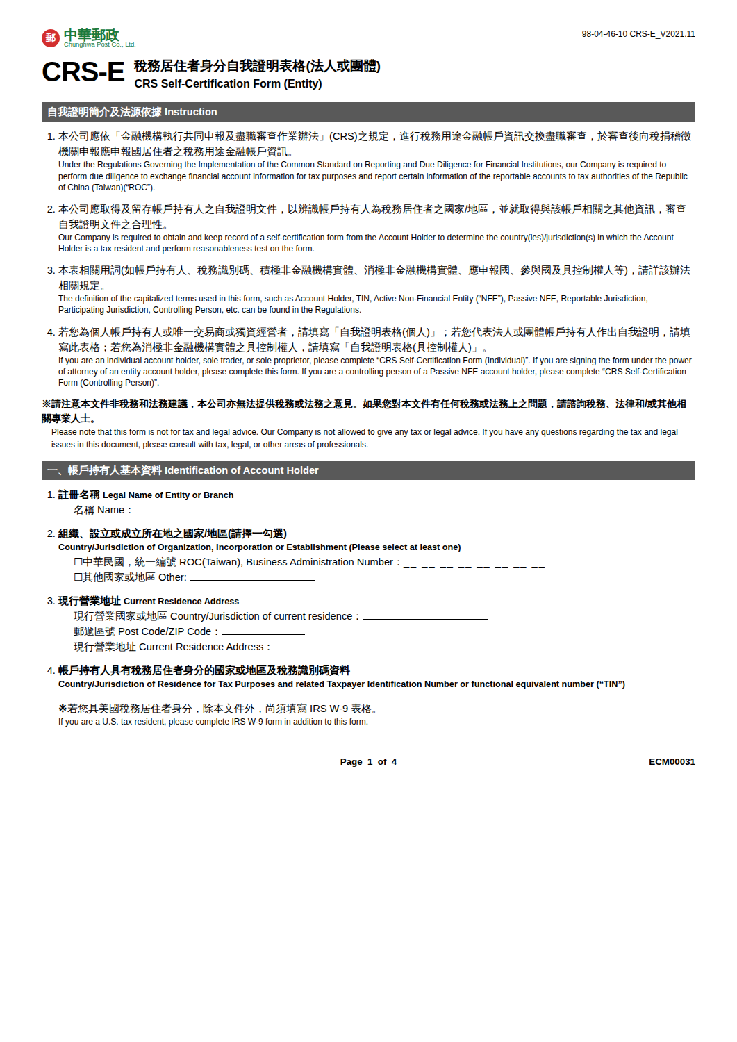郵
中華郵政
Chunghwa Post Co., Ltd.
98-04-46-10 CRS-E_V2021.11
CRS-E
稅務居住者身分自我證明表格(法人或團體)
CRS Self-Certification Form (Entity)
自我證明簡介及法源依據 Instruction
本公司應依「金融機構執行共同申報及盡職審查作業辦法」(CRS)之規定，進行稅務用途金融帳戶資訊交換盡職審查，於審查後向稅捐稽徵機關申報應申報國居住者之稅務用途金融帳戶資訊。
Under the Regulations Governing the Implementation of the Common Standard on Reporting and Due Diligence for Financial Institutions, our Company is required to perform due diligence to exchange financial account information for tax purposes and report certain information of the reportable accounts to tax authorities of the Republic of China (Taiwan)(“ROC”).
本公司應取得及留存帳戶持有人之自我證明文件，以辨識帳戶持有人為稅務居住者之國家/地區，並就取得與該帳戶相關之其他資訊，審查自我證明文件之合理性。
Our Company is required to obtain and keep record of a self-certification form from the Account Holder to determine the country(ies)/jurisdiction(s) in which the Account Holder is a tax resident and perform reasonableness test on the form.
本表相關用詞(如帳戶持有人、稅務識別碼、積極非金融機構實體、消極非金融機構實體、應申報國、參與國及具控制權人等)，請詳該辦法相關規定。
The definition of the capitalized terms used in this form, such as Account Holder, TIN, Active Non-Financial Entity (“NFE”), Passive NFE, Reportable Jurisdiction, Participating Jurisdiction, Controlling Person, etc. can be found in the Regulations.
若您為個人帳戶持有人或唯一交易商或獨資經營者，請填寫「自我證明表格(個人)」；若您代表法人或團體帳戶持有人作出自我證明，請填寫此表格；若您為消極非金融機構實體之具控制權人，請填寫「自我證明表格(具控制權人)」。
If you are an individual account holder, sole trader, or sole proprietor, please complete “CRS Self-Certification Form (Individual)”. If you are signing the form under the power of attorney of an entity account holder, please complete this form. If you are a controlling person of a Passive NFE account holder, please complete “CRS Self-Certification Form (Controlling Person)”.
※請注意本文件非稅務和法務建議，本公司亦無法提供稅務或法務之意見。如果您對本文件有任何稅務或法務上之問題，請諮詢稅務、法律和/或其他相關專業人士。
Please note that this form is not for tax and legal advice. Our Company is not allowed to give any tax or legal advice. If you have any questions regarding the tax and legal issues in this document, please consult with tax, legal, or other areas of professionals.
一、帳戶持有人基本資料 Identification of Account Holder
註冊名稱 Legal Name of Entity or Branch
名稱 Name：
組織、設立或成立所在地之國家/地區(請擇一勾選)
Country/Jurisdiction of Organization, Incorporation or Establishment (Please select at least one)
☐中華民國，統一編號 ROC(Taiwan), Business Administration Number：__ __ __ __ __ __ __ __
☐其他國家或地區 Other:
現行營業地址 Current Residence Address
現行營業國家或地區 Country/Jurisdiction of current residence：
郵遞區號 Post Code/ZIP Code：
現行營業地址 Current Residence Address：
帳戶持有人具有稅務居住者身分的國家或地區及稅務識別碼資料
Country/Jurisdiction of Residence for Tax Purposes and related Taxpayer Identification Number or functional equivalent number (“TIN”)
※若您具美國稅務居住者身分，除本文件外，尚須填寫 IRS W-9 表格。
If you are a U.S. tax resident, please complete IRS W-9 form in addition to this form.
Page 1 of 4 ECM00031